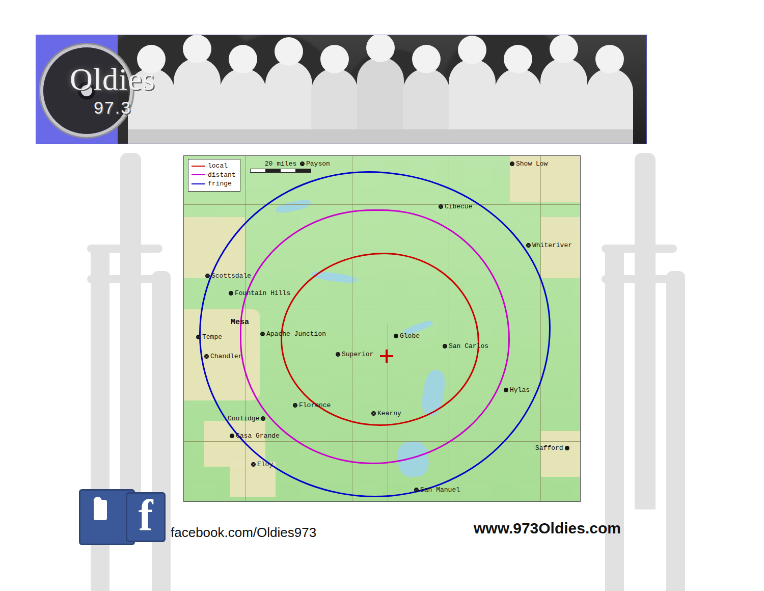Oldies
97.3
local
distant
fringe
20 miles
Payson
Show Low
Cibecue
Whiteriver
Scottsdale
Fountain Hills
Mesa
Apache Junction
Tempe
Chandler
Globe
San Carlos
Superior
Hylas
Kearny
Florence
Coolidge
Casa Grande
Eloy
Safford
San Manuel
f
facebook.com/Oldies973
www.973Oldies.com